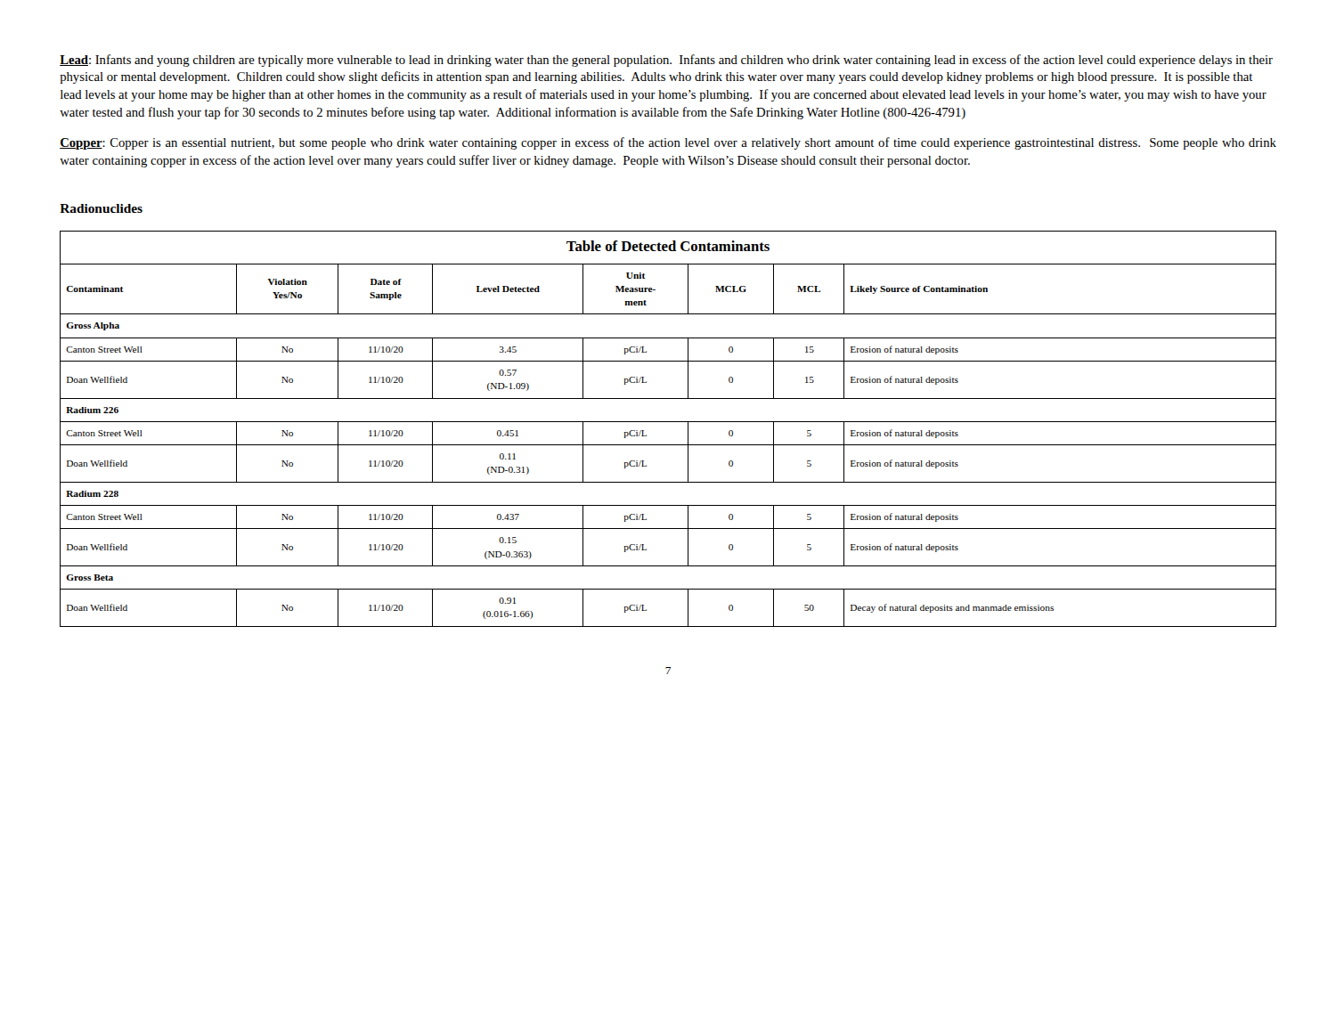Lead: Infants and young children are typically more vulnerable to lead in drinking water than the general population. Infants and children who drink water containing lead in excess of the action level could experience delays in their physical or mental development. Children could show slight deficits in attention span and learning abilities. Adults who drink this water over many years could develop kidney problems or high blood pressure. It is possible that lead levels at your home may be higher than at other homes in the community as a result of materials used in your home’s plumbing. If you are concerned about elevated lead levels in your home’s water, you may wish to have your water tested and flush your tap for 30 seconds to 2 minutes before using tap water. Additional information is available from the Safe Drinking Water Hotline (800-426-4791)
Copper: Copper is an essential nutrient, but some people who drink water containing copper in excess of the action level over a relatively short amount of time could experience gastrointestinal distress. Some people who drink water containing copper in excess of the action level over many years could suffer liver or kidney damage. People with Wilson’s Disease should consult their personal doctor.
Radionuclides
Table of Detected Contaminants
| Contaminant | Violation Yes/No | Date of Sample | Level Detected | Unit Measure- ment | MCLG | MCL | Likely Source of Contamination |
| --- | --- | --- | --- | --- | --- | --- | --- |
| Gross Alpha |
| Canton Street Well | No | 11/10/20 | 3.45 | pCi/L | 0 | 15 | Erosion of natural deposits |
| Doan Wellfield | No | 11/10/20 | 0.57 (ND-1.09) | pCi/L | 0 | 15 | Erosion of natural deposits |
| Radium 226 |
| Canton Street Well | No | 11/10/20 | 0.451 | pCi/L | 0 | 5 | Erosion of natural deposits |
| Doan Wellfield | No | 11/10/20 | 0.11 (ND-0.31) | pCi/L | 0 | 5 | Erosion of natural deposits |
| Radium 228 |
| Canton Street Well | No | 11/10/20 | 0.437 | pCi/L | 0 | 5 | Erosion of natural deposits |
| Doan Wellfield | No | 11/10/20 | 0.15 (ND-0.363) | pCi/L | 0 | 5 | Erosion of natural deposits |
| Gross Beta |
| Doan Wellfield | No | 11/10/20 | 0.91 (0.016-1.66) | pCi/L | 0 | 50 | Decay of natural deposits and manmade emissions |
7